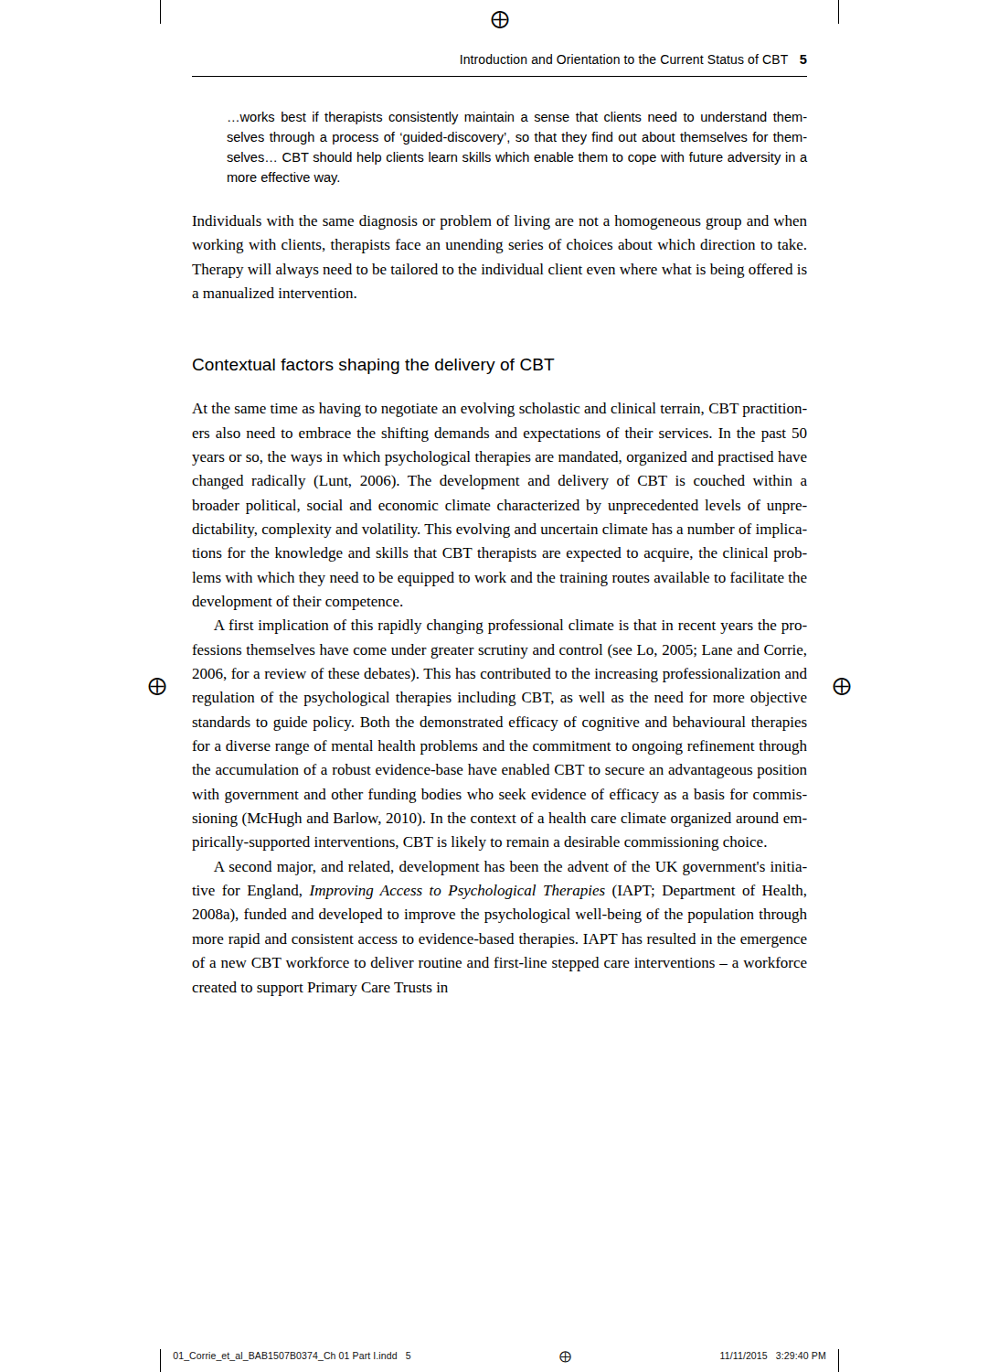⨁ ⨁ ⨁
Introduction and Orientation to the Current Status of CBT 5
…works best if therapists consistently maintain a sense that clients need to understand themselves through a process of ‘guided-discovery’, so that they find out about themselves for themselves… CBT should help clients learn skills which enable them to cope with future adversity in a more effective way.
Individuals with the same diagnosis or problem of living are not a homogeneous group and when working with clients, therapists face an unending series of choices about which direction to take. Therapy will always need to be tailored to the individual client even where what is being offered is a manualized intervention.
Contextual factors shaping the delivery of CBT
At the same time as having to negotiate an evolving scholastic and clinical terrain, CBT practitioners also need to embrace the shifting demands and expectations of their services. In the past 50 years or so, the ways in which psychological therapies are mandated, organized and practised have changed radically (Lunt, 2006). The development and delivery of CBT is couched within a broader political, social and economic climate characterized by unprecedented levels of unpredictability, complexity and volatility. This evolving and uncertain climate has a number of implications for the knowledge and skills that CBT therapists are expected to acquire, the clinical problems with which they need to be equipped to work and the training routes available to facilitate the development of their competence.
A first implication of this rapidly changing professional climate is that in recent years the professions themselves have come under greater scrutiny and control (see Lo, 2005; Lane and Corrie, 2006, for a review of these debates). This has contributed to the increasing professionalization and regulation of the psychological therapies including CBT, as well as the need for more objective standards to guide policy. Both the demonstrated efficacy of cognitive and behavioural therapies for a diverse range of mental health problems and the commitment to ongoing refinement through the accumulation of a robust evidence-base have enabled CBT to secure an advantageous position with government and other funding bodies who seek evidence of efficacy as a basis for commissioning (McHugh and Barlow, 2010). In the context of a health care climate organized around empirically-supported interventions, CBT is likely to remain a desirable commissioning choice.
A second major, and related, development has been the advent of the UK government's initiative for England, Improving Access to Psychological Therapies (IAPT; Department of Health, 2008a), funded and developed to improve the psychological well-being of the population through more rapid and consistent access to evidence-based therapies. IAPT has resulted in the emergence of a new CBT workforce to deliver routine and first-line stepped care interventions – a workforce created to support Primary Care Trusts in
01_Corrie_et_al_BAB1507B0374_Ch 01 Part I.indd 5 ⨁ 11/11/2015 3:29:40 PM